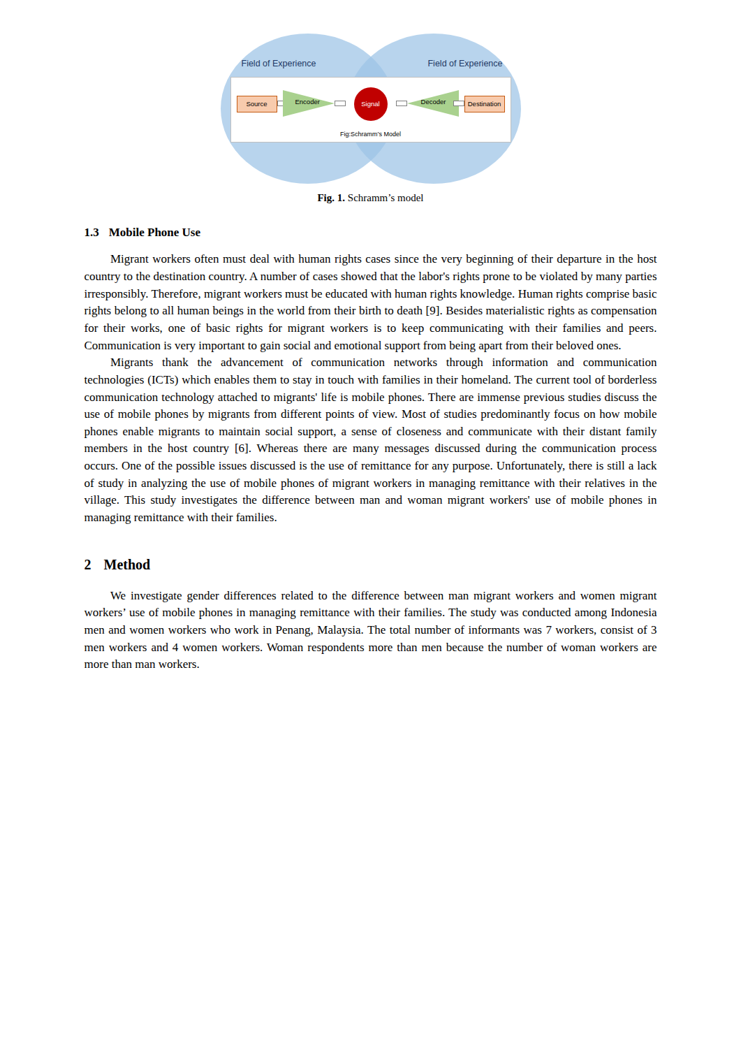Field of Experience
Field of Experience
Source
Encoder
Signal
Decoder
Destination
Fig:Schramm’s Model
Fig. 1. Schramm’s model
1.3 Mobile Phone Use
Migrant workers often must deal with human rights cases since the very beginning of their departure in the host country to the destination country. A number of cases showed that the labor's rights prone to be violated by many parties irresponsibly. Therefore, migrant workers must be educated with human rights knowledge. Human rights comprise basic rights belong to all human beings in the world from their birth to death [9]. Besides materialistic rights as compensation for their works, one of basic rights for migrant workers is to keep communicating with their families and peers. Communication is very important to gain social and emotional support from being apart from their beloved ones.
Migrants thank the advancement of communication networks through information and communication technologies (ICTs) which enables them to stay in touch with families in their homeland. The current tool of borderless communication technology attached to migrants' life is mobile phones. There are immense previous studies discuss the use of mobile phones by migrants from different points of view. Most of studies predominantly focus on how mobile phones enable migrants to maintain social support, a sense of closeness and communicate with their distant family members in the host country [6]. Whereas there are many messages discussed during the communication process occurs. One of the possible issues discussed is the use of remittance for any purpose. Unfortunately, there is still a lack of study in analyzing the use of mobile phones of migrant workers in managing remittance with their relatives in the village. This study investigates the difference between man and woman migrant workers' use of mobile phones in managing remittance with their families.
2 Method
We investigate gender differences related to the difference between man migrant workers and women migrant workers’ use of mobile phones in managing remittance with their families. The study was conducted among Indonesia men and women workers who work in Penang, Malaysia. The total number of informants was 7 workers, consist of 3 men workers and 4 women workers. Woman respondents more than men because the number of woman workers are more than man workers.